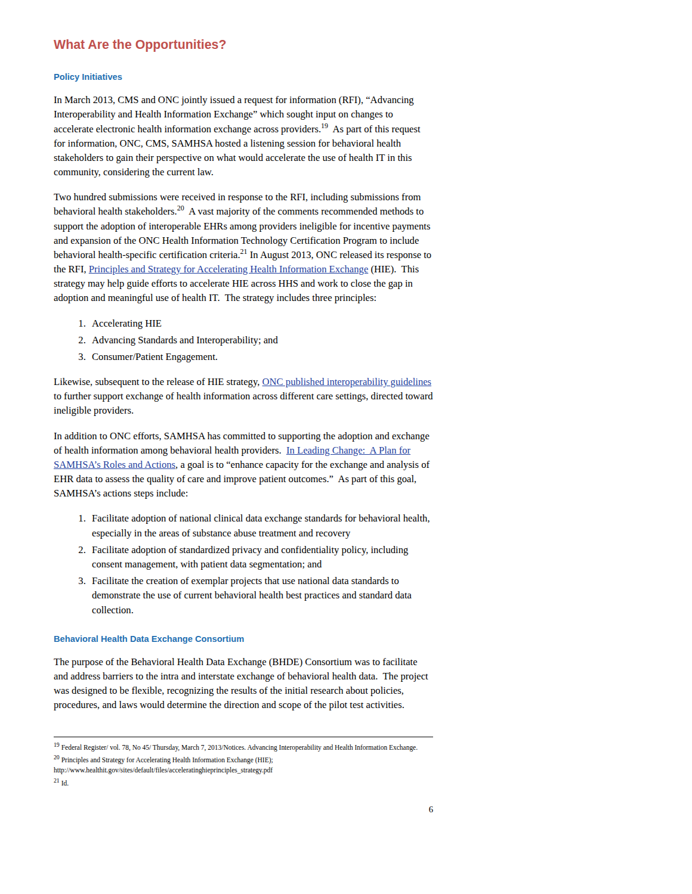What Are the Opportunities?
Policy Initiatives
In March 2013, CMS and ONC jointly issued a request for information (RFI), “Advancing Interoperability and Health Information Exchange” which sought input on changes to accelerate electronic health information exchange across providers.19 As part of this request for information, ONC, CMS, SAMHSA hosted a listening session for behavioral health stakeholders to gain their perspective on what would accelerate the use of health IT in this community, considering the current law.
Two hundred submissions were received in response to the RFI, including submissions from behavioral health stakeholders.20 A vast majority of the comments recommended methods to support the adoption of interoperable EHRs among providers ineligible for incentive payments and expansion of the ONC Health Information Technology Certification Program to include behavioral health-specific certification criteria.21 In August 2013, ONC released its response to the RFI, Principles and Strategy for Accelerating Health Information Exchange (HIE). This strategy may help guide efforts to accelerate HIE across HHS and work to close the gap in adoption and meaningful use of health IT. The strategy includes three principles:
Accelerating HIE
Advancing Standards and Interoperability; and
Consumer/Patient Engagement.
Likewise, subsequent to the release of HIE strategy, ONC published interoperability guidelines to further support exchange of health information across different care settings, directed toward ineligible providers.
In addition to ONC efforts, SAMHSA has committed to supporting the adoption and exchange of health information among behavioral health providers. In Leading Change: A Plan for SAMHSA’s Roles and Actions, a goal is to “enhance capacity for the exchange and analysis of EHR data to assess the quality of care and improve patient outcomes.” As part of this goal, SAMHSA’s actions steps include:
Facilitate adoption of national clinical data exchange standards for behavioral health, especially in the areas of substance abuse treatment and recovery
Facilitate adoption of standardized privacy and confidentiality policy, including consent management, with patient data segmentation; and
Facilitate the creation of exemplar projects that use national data standards to demonstrate the use of current behavioral health best practices and standard data collection.
Behavioral Health Data Exchange Consortium
The purpose of the Behavioral Health Data Exchange (BHDE) Consortium was to facilitate and address barriers to the intra and interstate exchange of behavioral health data. The project was designed to be flexible, recognizing the results of the initial research about policies, procedures, and laws would determine the direction and scope of the pilot test activities.
19 Federal Register/ vol. 78, No 45/ Thursday, March 7, 2013/Notices. Advancing Interoperability and Health Information Exchange.
20 Principles and Strategy for Accelerating Health Information Exchange (HIE);
http://www.healthit.gov/sites/default/files/acceleratinghieprinciples_strategy.pdf
21 Id.
6